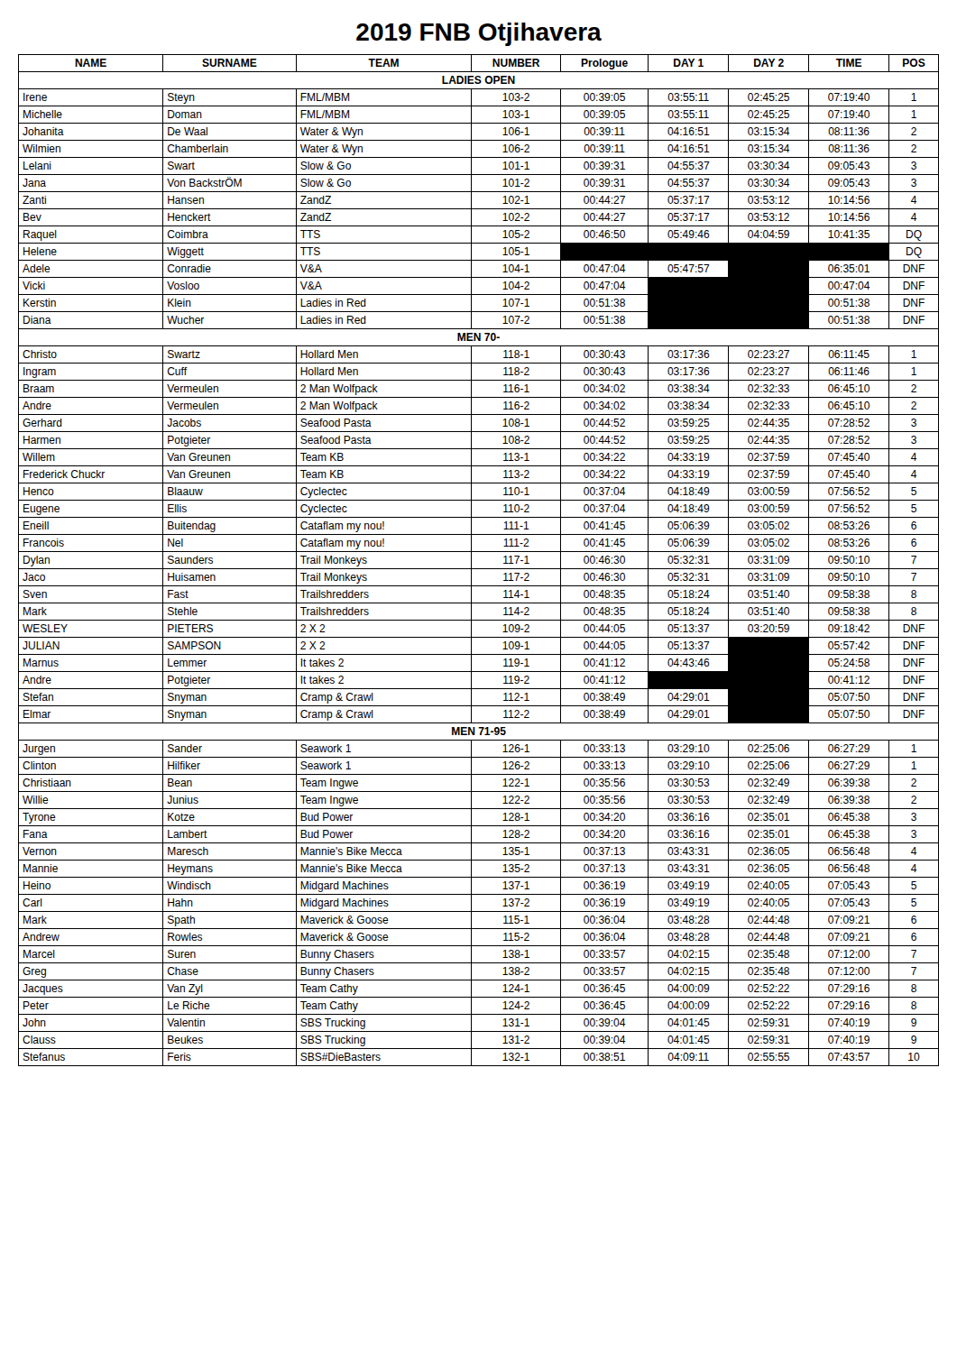2019 FNB Otjihavera
| NAME | SURNAME | TEAM | NUMBER | Prologue | DAY 1 | DAY 2 | TIME | POS |
| --- | --- | --- | --- | --- | --- | --- | --- | --- |
| LADIES OPEN |
| Irene | Steyn | FML/MBM | 103-2 | 00:39:05 | 03:55:11 | 02:45:25 | 07:19:40 | 1 |
| Michelle | Doman | FML/MBM | 103-1 | 00:39:05 | 03:55:11 | 02:45:25 | 07:19:40 | 1 |
| Johanita | De Waal | Water & Wyn | 106-1 | 00:39:11 | 04:16:51 | 03:15:34 | 08:11:36 | 2 |
| Wilmien | Chamberlain | Water & Wyn | 106-2 | 00:39:11 | 04:16:51 | 03:15:34 | 08:11:36 | 2 |
| Lelani | Swart | Slow & Go | 101-1 | 00:39:31 | 04:55:37 | 03:30:34 | 09:05:43 | 3 |
| Jana | Von BackstrÖM | Slow & Go | 101-2 | 00:39:31 | 04:55:37 | 03:30:34 | 09:05:43 | 3 |
| Zanti | Hansen | ZandZ | 102-1 | 00:44:27 | 05:37:17 | 03:53:12 | 10:14:56 | 4 |
| Bev | Henckert | ZandZ | 102-2 | 00:44:27 | 05:37:17 | 03:53:12 | 10:14:56 | 4 |
| Raquel | Coimbra | TTS | 105-2 | 00:46:50 | 05:49:46 | 04:04:59 | 10:41:35 | DQ |
| Helene | Wiggett | TTS | 105-1 | | | | | DQ |
| Adele | Conradie | V&A | 104-1 | 00:47:04 | 05:47:57 | | 06:35:01 | DNF |
| Vicki | Vosloo | V&A | 104-2 | 00:47:04 | | | 00:47:04 | DNF |
| Kerstin | Klein | Ladies in Red | 107-1 | 00:51:38 | | | 00:51:38 | DNF |
| Diana | Wucher | Ladies in Red | 107-2 | 00:51:38 | | | 00:51:38 | DNF |
| MEN 70- |
| Christo | Swartz | Hollard Men | 118-1 | 00:30:43 | 03:17:36 | 02:23:27 | 06:11:45 | 1 |
| Ingram | Cuff | Hollard Men | 118-2 | 00:30:43 | 03:17:36 | 02:23:27 | 06:11:46 | 1 |
| Braam | Vermeulen | 2 Man Wolfpack | 116-1 | 00:34:02 | 03:38:34 | 02:32:33 | 06:45:10 | 2 |
| Andre | Vermeulen | 2 Man Wolfpack | 116-2 | 00:34:02 | 03:38:34 | 02:32:33 | 06:45:10 | 2 |
| Gerhard | Jacobs | Seafood Pasta | 108-1 | 00:44:52 | 03:59:25 | 02:44:35 | 07:28:52 | 3 |
| Harmen | Potgieter | Seafood Pasta | 108-2 | 00:44:52 | 03:59:25 | 02:44:35 | 07:28:52 | 3 |
| Willem | Van Greunen | Team KB | 113-1 | 00:34:22 | 04:33:19 | 02:37:59 | 07:45:40 | 4 |
| Frederick Chuckr | Van Greunen | Team KB | 113-2 | 00:34:22 | 04:33:19 | 02:37:59 | 07:45:40 | 4 |
| Henco | Blaauw | Cyclectec | 110-1 | 00:37:04 | 04:18:49 | 03:00:59 | 07:56:52 | 5 |
| Eugene | Ellis | Cyclectec | 110-2 | 00:37:04 | 04:18:49 | 03:00:59 | 07:56:52 | 5 |
| Eneill | Buitendag | Cataflam my nou! | 111-1 | 00:41:45 | 05:06:39 | 03:05:02 | 08:53:26 | 6 |
| Francois | Nel | Cataflam my nou! | 111-2 | 00:41:45 | 05:06:39 | 03:05:02 | 08:53:26 | 6 |
| Dylan | Saunders | Trail Monkeys | 117-1 | 00:46:30 | 05:32:31 | 03:31:09 | 09:50:10 | 7 |
| Jaco | Huisamen | Trail Monkeys | 117-2 | 00:46:30 | 05:32:31 | 03:31:09 | 09:50:10 | 7 |
| Sven | Fast | Trailshredders | 114-1 | 00:48:35 | 05:18:24 | 03:51:40 | 09:58:38 | 8 |
| Mark | Stehle | Trailshredders | 114-2 | 00:48:35 | 05:18:24 | 03:51:40 | 09:58:38 | 8 |
| WESLEY | PIETERS | 2 X 2 | 109-2 | 00:44:05 | 05:13:37 | 03:20:59 | 09:18:42 | DNF |
| JULIAN | SAMPSON | 2 X 2 | 109-1 | 00:44:05 | 05:13:37 | | 05:57:42 | DNF |
| Marnus | Lemmer | It takes 2 | 119-1 | 00:41:12 | 04:43:46 | | 05:24:58 | DNF |
| Andre | Potgieter | It takes 2 | 119-2 | 00:41:12 | | | 00:41:12 | DNF |
| Stefan | Snyman | Cramp & Crawl | 112-1 | 00:38:49 | 04:29:01 | | 05:07:50 | DNF |
| Elmar | Snyman | Cramp & Crawl | 112-2 | 00:38:49 | 04:29:01 | | 05:07:50 | DNF |
| MEN 71-95 |
| Jurgen | Sander | Seawork 1 | 126-1 | 00:33:13 | 03:29:10 | 02:25:06 | 06:27:29 | 1 |
| Clinton | Hilfiker | Seawork 1 | 126-2 | 00:33:13 | 03:29:10 | 02:25:06 | 06:27:29 | 1 |
| Christiaan | Bean | Team Ingwe | 122-1 | 00:35:56 | 03:30:53 | 02:32:49 | 06:39:38 | 2 |
| Willie | Junius | Team Ingwe | 122-2 | 00:35:56 | 03:30:53 | 02:32:49 | 06:39:38 | 2 |
| Tyrone | Kotze | Bud Power | 128-1 | 00:34:20 | 03:36:16 | 02:35:01 | 06:45:38 | 3 |
| Fana | Lambert | Bud Power | 128-2 | 00:34:20 | 03:36:16 | 02:35:01 | 06:45:38 | 3 |
| Vernon | Maresch | Mannie's Bike Mecca | 135-1 | 00:37:13 | 03:43:31 | 02:36:05 | 06:56:48 | 4 |
| Mannie | Heymans | Mannie's Bike Mecca | 135-2 | 00:37:13 | 03:43:31 | 02:36:05 | 06:56:48 | 4 |
| Heino | Windisch | Midgard Machines | 137-1 | 00:36:19 | 03:49:19 | 02:40:05 | 07:05:43 | 5 |
| Carl | Hahn | Midgard Machines | 137-2 | 00:36:19 | 03:49:19 | 02:40:05 | 07:05:43 | 5 |
| Mark | Spath | Maverick & Goose | 115-1 | 00:36:04 | 03:48:28 | 02:44:48 | 07:09:21 | 6 |
| Andrew | Rowles | Maverick & Goose | 115-2 | 00:36:04 | 03:48:28 | 02:44:48 | 07:09:21 | 6 |
| Marcel | Suren | Bunny Chasers | 138-1 | 00:33:57 | 04:02:15 | 02:35:48 | 07:12:00 | 7 |
| Greg | Chase | Bunny Chasers | 138-2 | 00:33:57 | 04:02:15 | 02:35:48 | 07:12:00 | 7 |
| Jacques | Van Zyl | Team Cathy | 124-1 | 00:36:45 | 04:00:09 | 02:52:22 | 07:29:16 | 8 |
| Peter | Le Riche | Team Cathy | 124-2 | 00:36:45 | 04:00:09 | 02:52:22 | 07:29:16 | 8 |
| John | Valentin | SBS Trucking | 131-1 | 00:39:04 | 04:01:45 | 02:59:31 | 07:40:19 | 9 |
| Clauss | Beukes | SBS Trucking | 131-2 | 00:39:04 | 04:01:45 | 02:59:31 | 07:40:19 | 9 |
| Stefanus | Feris | SBS#DieBasters | 132-1 | 00:38:51 | 04:09:11 | 02:55:55 | 07:43:57 | 10 |